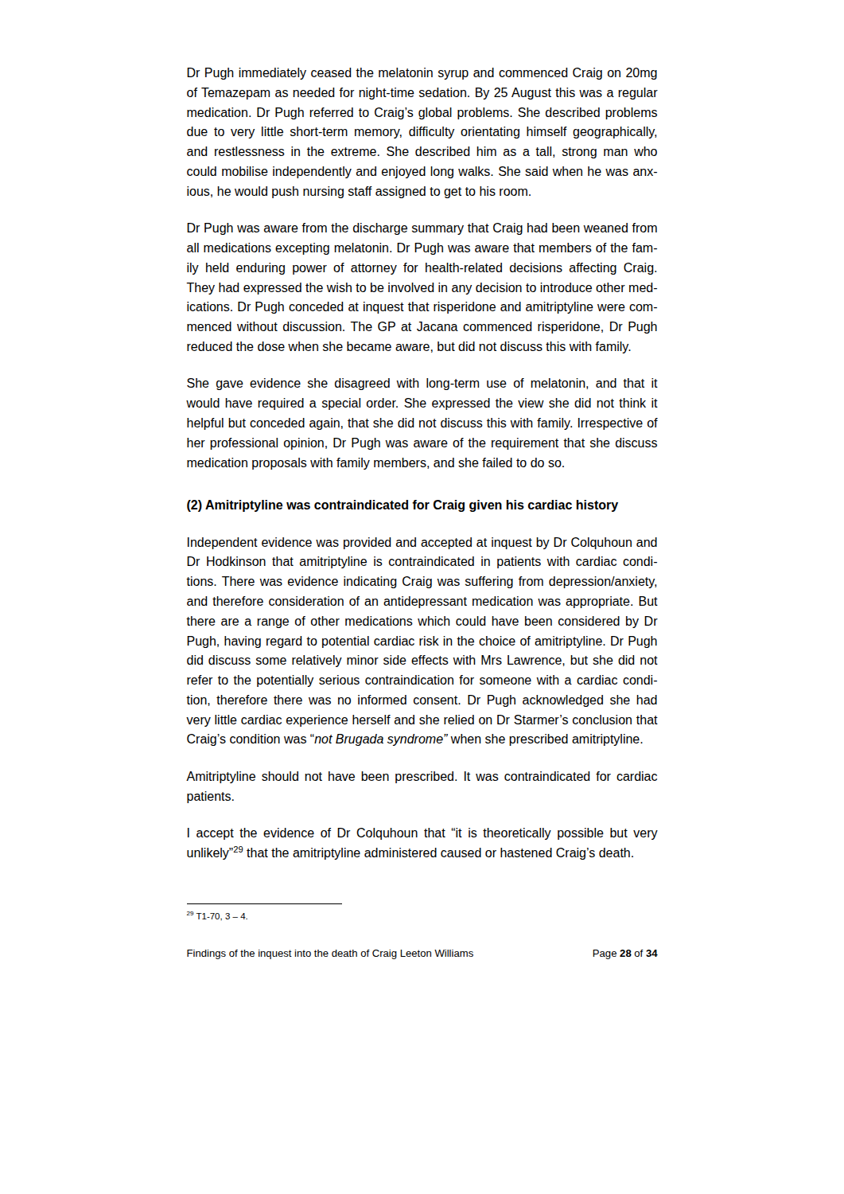Dr Pugh immediately ceased the melatonin syrup and commenced Craig on 20mg of Temazepam as needed for night-time sedation. By 25 August this was a regular medication. Dr Pugh referred to Craig’s global problems. She described problems due to very little short-term memory, difficulty orientating himself geographically, and restlessness in the extreme. She described him as a tall, strong man who could mobilise independently and enjoyed long walks. She said when he was anxious, he would push nursing staff assigned to get to his room.
Dr Pugh was aware from the discharge summary that Craig had been weaned from all medications excepting melatonin. Dr Pugh was aware that members of the family held enduring power of attorney for health-related decisions affecting Craig. They had expressed the wish to be involved in any decision to introduce other medications. Dr Pugh conceded at inquest that risperidone and amitriptyline were commenced without discussion. The GP at Jacana commenced risperidone, Dr Pugh reduced the dose when she became aware, but did not discuss this with family.
She gave evidence she disagreed with long-term use of melatonin, and that it would have required a special order. She expressed the view she did not think it helpful but conceded again, that she did not discuss this with family. Irrespective of her professional opinion, Dr Pugh was aware of the requirement that she discuss medication proposals with family members, and she failed to do so.
(2) Amitriptyline was contraindicated for Craig given his cardiac history
Independent evidence was provided and accepted at inquest by Dr Colquhoun and Dr Hodkinson that amitriptyline is contraindicated in patients with cardiac conditions. There was evidence indicating Craig was suffering from depression/anxiety, and therefore consideration of an antidepressant medication was appropriate. But there are a range of other medications which could have been considered by Dr Pugh, having regard to potential cardiac risk in the choice of amitriptyline. Dr Pugh did discuss some relatively minor side effects with Mrs Lawrence, but she did not refer to the potentially serious contraindication for someone with a cardiac condition, therefore there was no informed consent. Dr Pugh acknowledged she had very little cardiac experience herself and she relied on Dr Starmer’s conclusion that Craig’s condition was “not Brugada syndrome” when she prescribed amitriptyline.
Amitriptyline should not have been prescribed. It was contraindicated for cardiac patients.
I accept the evidence of Dr Colquhoun that “it is theoretically possible but very unlikely”29 that the amitriptyline administered caused or hastened Craig’s death.
29 T1-70, 3 – 4.
Findings of the inquest into the death of Craig Leeton Williams
Page 28 of 34